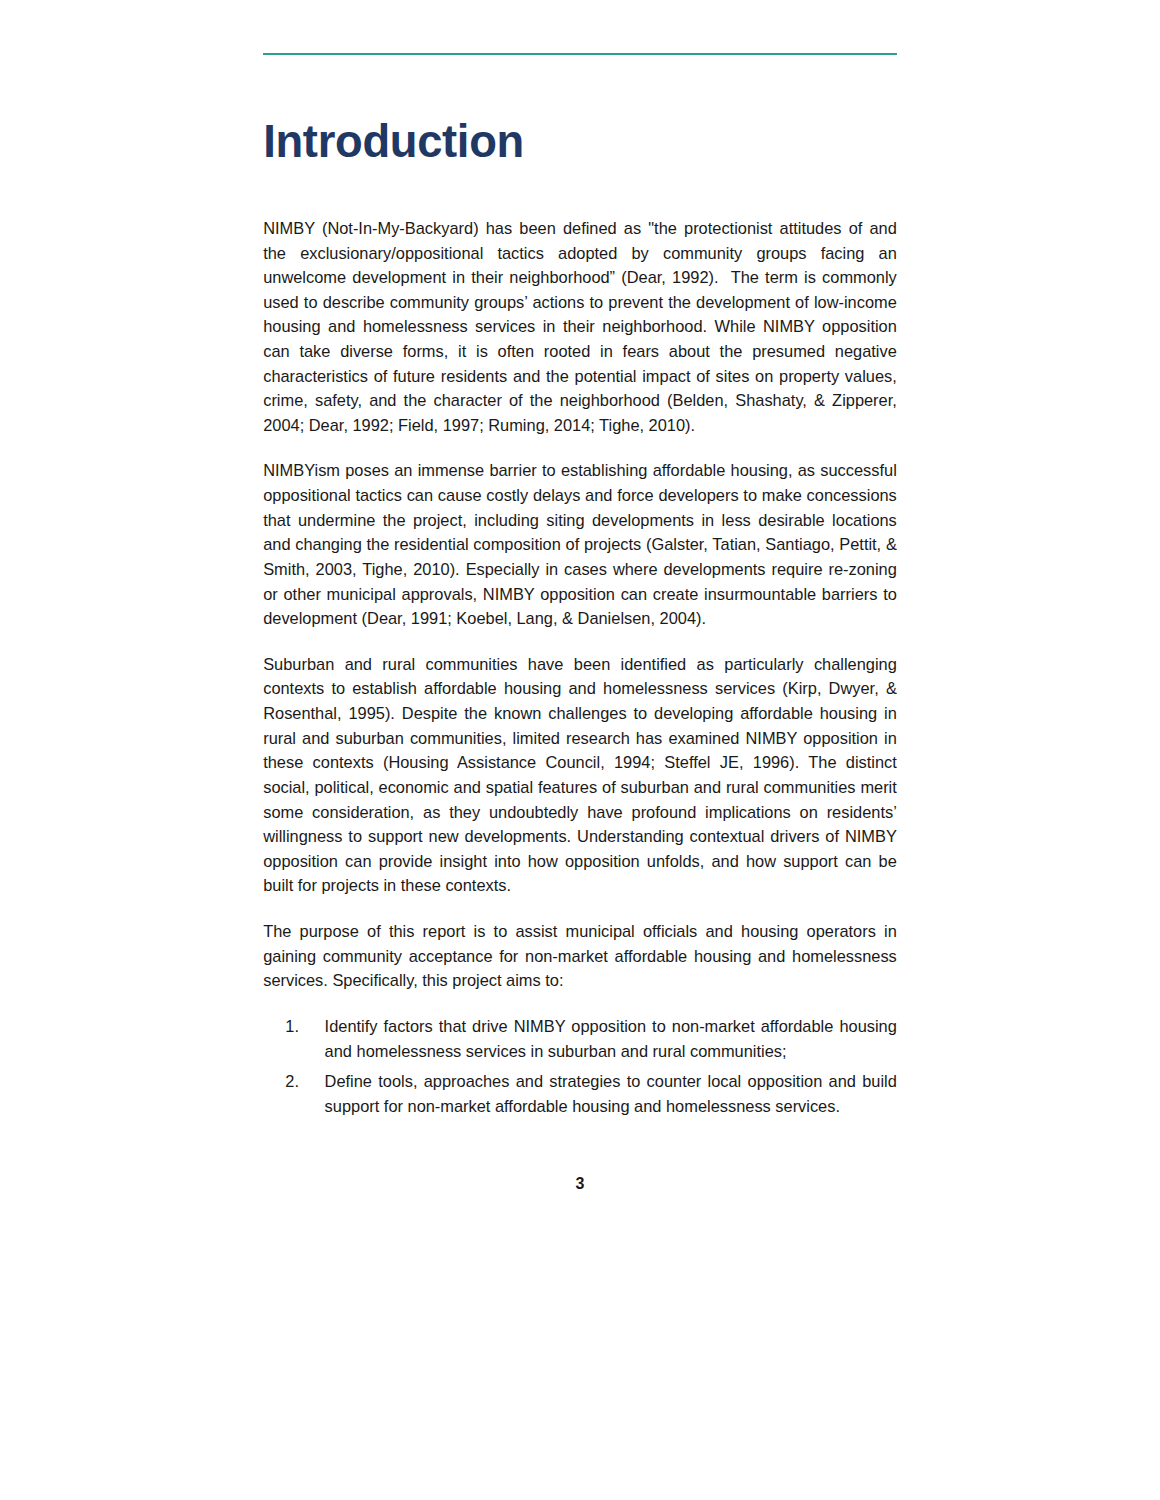Introduction
NIMBY (Not-In-My-Backyard) has been defined as "the protectionist attitudes of and the exclusionary/oppositional tactics adopted by community groups facing an unwelcome development in their neighborhood” (Dear, 1992). The term is commonly used to describe community groups’ actions to prevent the development of low-income housing and homelessness services in their neighborhood. While NIMBY opposition can take diverse forms, it is often rooted in fears about the presumed negative characteristics of future residents and the potential impact of sites on property values, crime, safety, and the character of the neighborhood (Belden, Shashaty, & Zipperer, 2004; Dear, 1992; Field, 1997; Ruming, 2014; Tighe, 2010).
NIMBYism poses an immense barrier to establishing affordable housing, as successful oppositional tactics can cause costly delays and force developers to make concessions that undermine the project, including siting developments in less desirable locations and changing the residential composition of projects (Galster, Tatian, Santiago, Pettit, & Smith, 2003, Tighe, 2010). Especially in cases where developments require re-zoning or other municipal approvals, NIMBY opposition can create insurmountable barriers to development (Dear, 1991; Koebel, Lang, & Danielsen, 2004).
Suburban and rural communities have been identified as particularly challenging contexts to establish affordable housing and homelessness services (Kirp, Dwyer, & Rosenthal, 1995). Despite the known challenges to developing affordable housing in rural and suburban communities, limited research has examined NIMBY opposition in these contexts (Housing Assistance Council, 1994; Steffel JE, 1996). The distinct social, political, economic and spatial features of suburban and rural communities merit some consideration, as they undoubtedly have profound implications on residents’ willingness to support new developments. Understanding contextual drivers of NIMBY opposition can provide insight into how opposition unfolds, and how support can be built for projects in these contexts.
The purpose of this report is to assist municipal officials and housing operators in gaining community acceptance for non-market affordable housing and homelessness services. Specifically, this project aims to:
Identify factors that drive NIMBY opposition to non-market affordable housing and homelessness services in suburban and rural communities;
Define tools, approaches and strategies to counter local opposition and build support for non-market affordable housing and homelessness services.
3